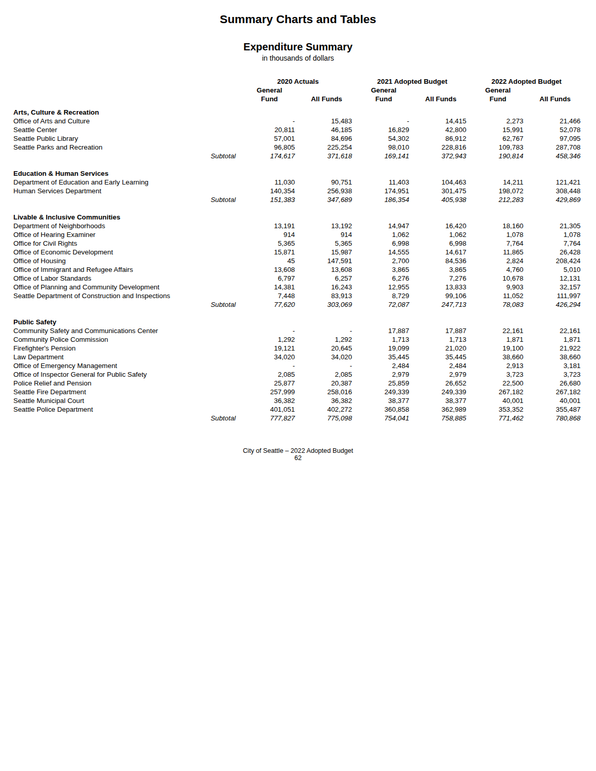Summary Charts and Tables
Expenditure Summary
in thousands of dollars
| | | 2020 Actuals | 2021 Adopted Budget | 2022 Adopted Budget |
| --- | --- | --- | --- | --- |
| | | General | | General | | General | |
| | | Fund | All Funds | Fund | All Funds | Fund | All Funds |
| Arts, Culture & Recreation |
| Office of Arts and Culture | | - | 15,483 | - | 14,415 | 2,273 | 21,466 |
| Seattle Center | | 20,811 | 46,185 | 16,829 | 42,800 | 15,991 | 52,078 |
| Seattle Public Library | | 57,001 | 84,696 | 54,302 | 86,912 | 62,767 | 97,095 |
| Seattle Parks and Recreation | | 96,805 | 225,254 | 98,010 | 228,816 | 109,783 | 287,708 |
| | Subtotal | 174,617 | 371,618 | 169,141 | 372,943 | 190,814 | 458,346 |
| Education & Human Services |
| Department of Education and Early Learning | | 11,030 | 90,751 | 11,403 | 104,463 | 14,211 | 121,421 |
| Human Services Department | | 140,354 | 256,938 | 174,951 | 301,475 | 198,072 | 308,448 |
| | Subtotal | 151,383 | 347,689 | 186,354 | 405,938 | 212,283 | 429,869 |
| Livable & Inclusive Communities |
| Department of Neighborhoods | | 13,191 | 13,192 | 14,947 | 16,420 | 18,160 | 21,305 |
| Office of Hearing Examiner | | 914 | 914 | 1,062 | 1,062 | 1,078 | 1,078 |
| Office for Civil Rights | | 5,365 | 5,365 | 6,998 | 6,998 | 7,764 | 7,764 |
| Office of Economic Development | | 15,871 | 15,987 | 14,555 | 14,617 | 11,865 | 26,428 |
| Office of Housing | | 45 | 147,591 | 2,700 | 84,536 | 2,824 | 208,424 |
| Office of Immigrant and Refugee Affairs | | 13,608 | 13,608 | 3,865 | 3,865 | 4,760 | 5,010 |
| Office of Labor Standards | | 6,797 | 6,257 | 6,276 | 7,276 | 10,678 | 12,131 |
| Office of Planning and Community Development | | 14,381 | 16,243 | 12,955 | 13,833 | 9,903 | 32,157 |
| Seattle Department of Construction and Inspections | | 7,448 | 83,913 | 8,729 | 99,106 | 11,052 | 111,997 |
| | Subtotal | 77,620 | 303,069 | 72,087 | 247,713 | 78,083 | 426,294 |
| Public Safety |
| Community Safety and Communications Center | | - | - | 17,887 | 17,887 | 22,161 | 22,161 |
| Community Police Commission | | 1,292 | 1,292 | 1,713 | 1,713 | 1,871 | 1,871 |
| Firefighter's Pension | | 19,121 | 20,645 | 19,099 | 21,020 | 19,100 | 21,922 |
| Law Department | | 34,020 | 34,020 | 35,445 | 35,445 | 38,660 | 38,660 |
| Office of Emergency Management | | - | - | 2,484 | 2,484 | 2,913 | 3,181 |
| Office of Inspector General for Public Safety | | 2,085 | 2,085 | 2,979 | 2,979 | 3,723 | 3,723 |
| Police Relief and Pension | | 25,877 | 20,387 | 25,859 | 26,652 | 22,500 | 26,680 |
| Seattle Fire Department | | 257,999 | 258,016 | 249,339 | 249,339 | 267,182 | 267,182 |
| Seattle Municipal Court | | 36,382 | 36,382 | 38,377 | 38,377 | 40,001 | 40,001 |
| Seattle Police Department | | 401,051 | 402,272 | 360,858 | 362,989 | 353,352 | 355,487 |
| | Subtotal | 777,827 | 775,098 | 754,041 | 758,885 | 771,462 | 780,868 |
City of Seattle – 2022 Adopted Budget
62